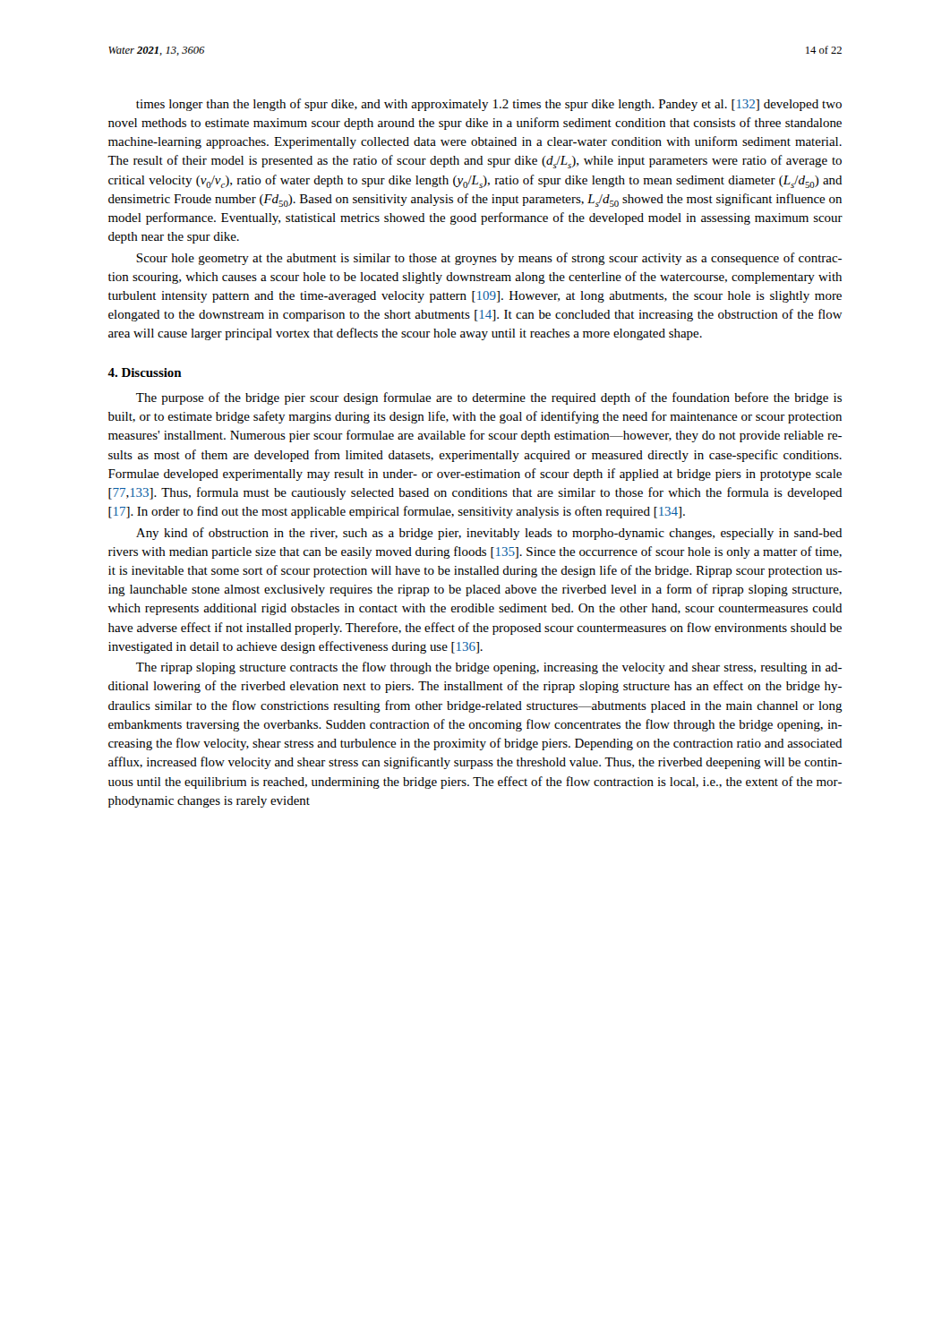Water 2021, 13, 3606 14 of 22
times longer than the length of spur dike, and with approximately 1.2 times the spur dike length. Pandey et al. [132] developed two novel methods to estimate maximum scour depth around the spur dike in a uniform sediment condition that consists of three standalone machine-learning approaches. Experimentally collected data were obtained in a clear-water condition with uniform sediment material. The result of their model is presented as the ratio of scour depth and spur dike (ds/Ls), while input parameters were ratio of average to critical velocity (v0/vc), ratio of water depth to spur dike length (y0/Ls), ratio of spur dike length to mean sediment diameter (Ls/d50) and densimetric Froude number (Fd50). Based on sensitivity analysis of the input parameters, Ls/d50 showed the most significant influence on model performance. Eventually, statistical metrics showed the good performance of the developed model in assessing maximum scour depth near the spur dike.
Scour hole geometry at the abutment is similar to those at groynes by means of strong scour activity as a consequence of contraction scouring, which causes a scour hole to be located slightly downstream along the centerline of the watercourse, complementary with turbulent intensity pattern and the time-averaged velocity pattern [109]. However, at long abutments, the scour hole is slightly more elongated to the downstream in comparison to the short abutments [14]. It can be concluded that increasing the obstruction of the flow area will cause larger principal vortex that deflects the scour hole away until it reaches a more elongated shape.
4. Discussion
The purpose of the bridge pier scour design formulae are to determine the required depth of the foundation before the bridge is built, or to estimate bridge safety margins during its design life, with the goal of identifying the need for maintenance or scour protection measures' installment. Numerous pier scour formulae are available for scour depth estimation—however, they do not provide reliable results as most of them are developed from limited datasets, experimentally acquired or measured directly in case-specific conditions. Formulae developed experimentally may result in under- or over-estimation of scour depth if applied at bridge piers in prototype scale [77,133]. Thus, formula must be cautiously selected based on conditions that are similar to those for which the formula is developed [17]. In order to find out the most applicable empirical formulae, sensitivity analysis is often required [134].
Any kind of obstruction in the river, such as a bridge pier, inevitably leads to morpho-dynamic changes, especially in sand-bed rivers with median particle size that can be easily moved during floods [135]. Since the occurrence of scour hole is only a matter of time, it is inevitable that some sort of scour protection will have to be installed during the design life of the bridge. Riprap scour protection using launchable stone almost exclusively requires the riprap to be placed above the riverbed level in a form of riprap sloping structure, which represents additional rigid obstacles in contact with the erodible sediment bed. On the other hand, scour countermeasures could have adverse effect if not installed properly. Therefore, the effect of the proposed scour countermeasures on flow environments should be investigated in detail to achieve design effectiveness during use [136].
The riprap sloping structure contracts the flow through the bridge opening, increasing the velocity and shear stress, resulting in additional lowering of the riverbed elevation next to piers. The installment of the riprap sloping structure has an effect on the bridge hydraulics similar to the flow constrictions resulting from other bridge-related structures—abutments placed in the main channel or long embankments traversing the overbanks. Sudden contraction of the oncoming flow concentrates the flow through the bridge opening, increasing the flow velocity, shear stress and turbulence in the proximity of bridge piers. Depending on the contraction ratio and associated afflux, increased flow velocity and shear stress can significantly surpass the threshold value. Thus, the riverbed deepening will be continuous until the equilibrium is reached, undermining the bridge piers. The effect of the flow contraction is local, i.e., the extent of the morphodynamic changes is rarely evident